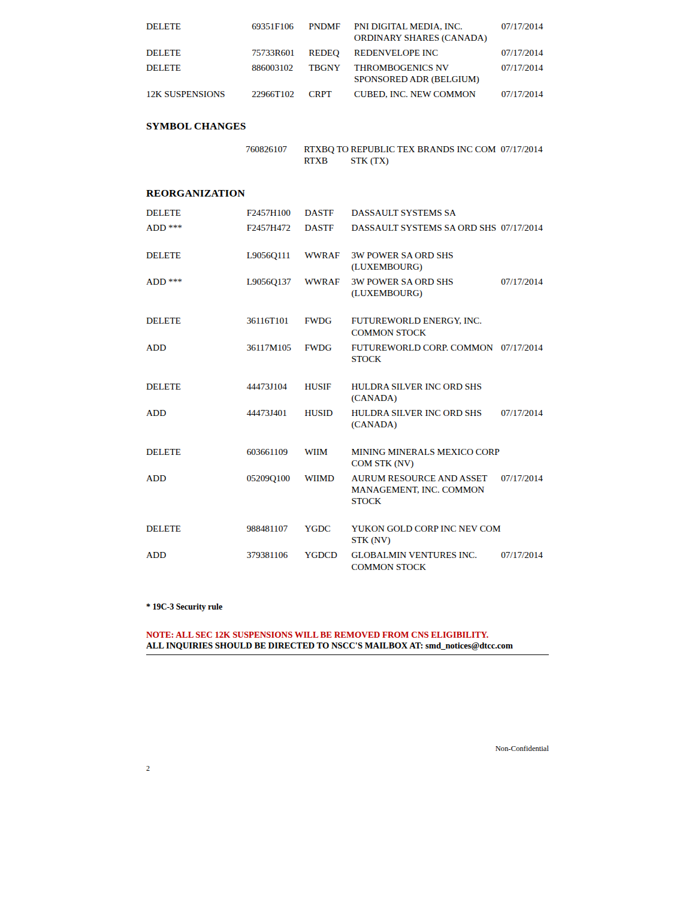| DELETE | 69351F106 | PNDMF | PNI DIGITAL MEDIA, INC. ORDINARY SHARES (CANADA) | 07/17/2014 |
| DELETE | 75733R601 | REDEQ | REDENVELOPE INC | 07/17/2014 |
| DELETE | 886003102 | TBGNY | THROMBOGENICS NV SPONSORED ADR (BELGIUM) | 07/17/2014 |
| 12K SUSPENSIONS | 22966T102 | CRPT | CUBED, INC. NEW COMMON | 07/17/2014 |
SYMBOL CHANGES
| | 760826107 | RTXBQ TO RTXB | REPUBLIC TEX BRANDS INC COM STK (TX) | 07/17/2014 |
REORGANIZATION
| DELETE | F2457H100 | DASTF | DASSAULT SYSTEMS SA | |
| ADD *** | F2457H472 | DASTF | DASSAULT SYSTEMS SA ORD SHS | 07/17/2014 |
| DELETE | L9056Q111 | WWRAF | 3W POWER SA ORD SHS (LUXEMBOURG) | |
| ADD *** | L9056Q137 | WWRAF | 3W POWER SA ORD SHS (LUXEMBOURG) | 07/17/2014 |
| DELETE | 36116T101 | FWDG | FUTUREWORLD ENERGY, INC. COMMON STOCK | |
| ADD | 36117M105 | FWDG | FUTUREWORLD CORP. COMMON STOCK | 07/17/2014 |
| DELETE | 44473J104 | HUSIF | HULDRA SILVER INC ORD SHS (CANADA) | |
| ADD | 44473J401 | HUSID | HULDRA SILVER INC ORD SHS (CANADA) | 07/17/2014 |
| DELETE | 603661109 | WIIM | MINING MINERALS MEXICO CORP COM STK (NV) | |
| ADD | 05209Q100 | WIIMD | AURUM RESOURCE AND ASSET MANAGEMENT, INC. COMMON STOCK | 07/17/2014 |
| DELETE | 988481107 | YGDC | YUKON GOLD CORP INC NEV COM STK (NV) | |
| ADD | 379381106 | YGDCD | GLOBALMIN VENTURES INC. COMMON STOCK | 07/17/2014 |
* 19C-3 Security rule
NOTE: ALL SEC 12K SUSPENSIONS WILL BE REMOVED FROM CNS ELIGIBILITY.
ALL INQUIRIES SHOULD BE DIRECTED TO NSCC'S MAILBOX AT: smd_notices@dtcc.com
Non-Confidential
2